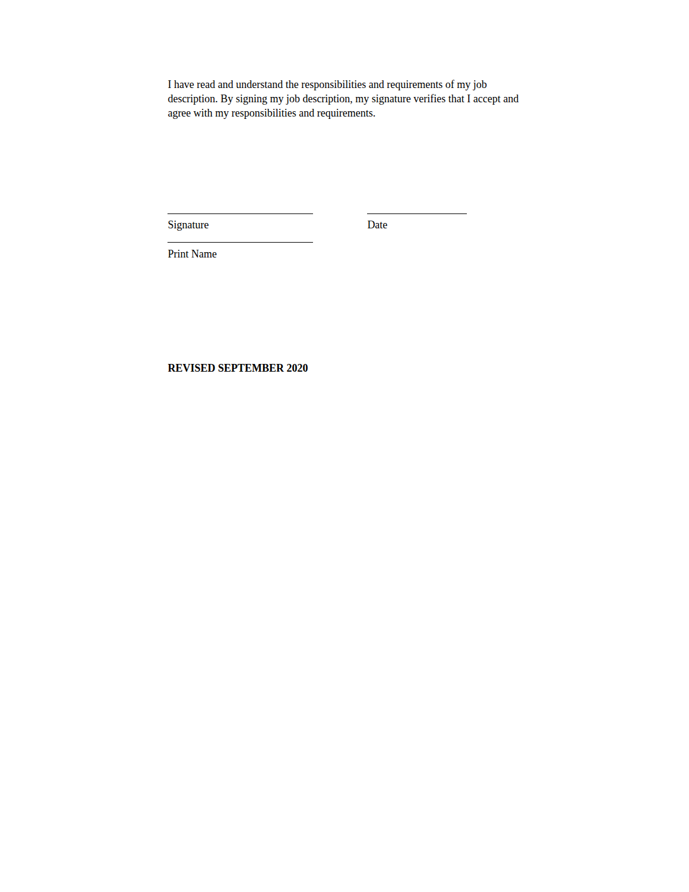I have read and understand the responsibilities and requirements of my job description. By signing my job description, my signature verifies that I accept and agree with my responsibilities and requirements.
| Signature | | Date |
| Print Name | | |
REVISED SEPTEMBER 2020